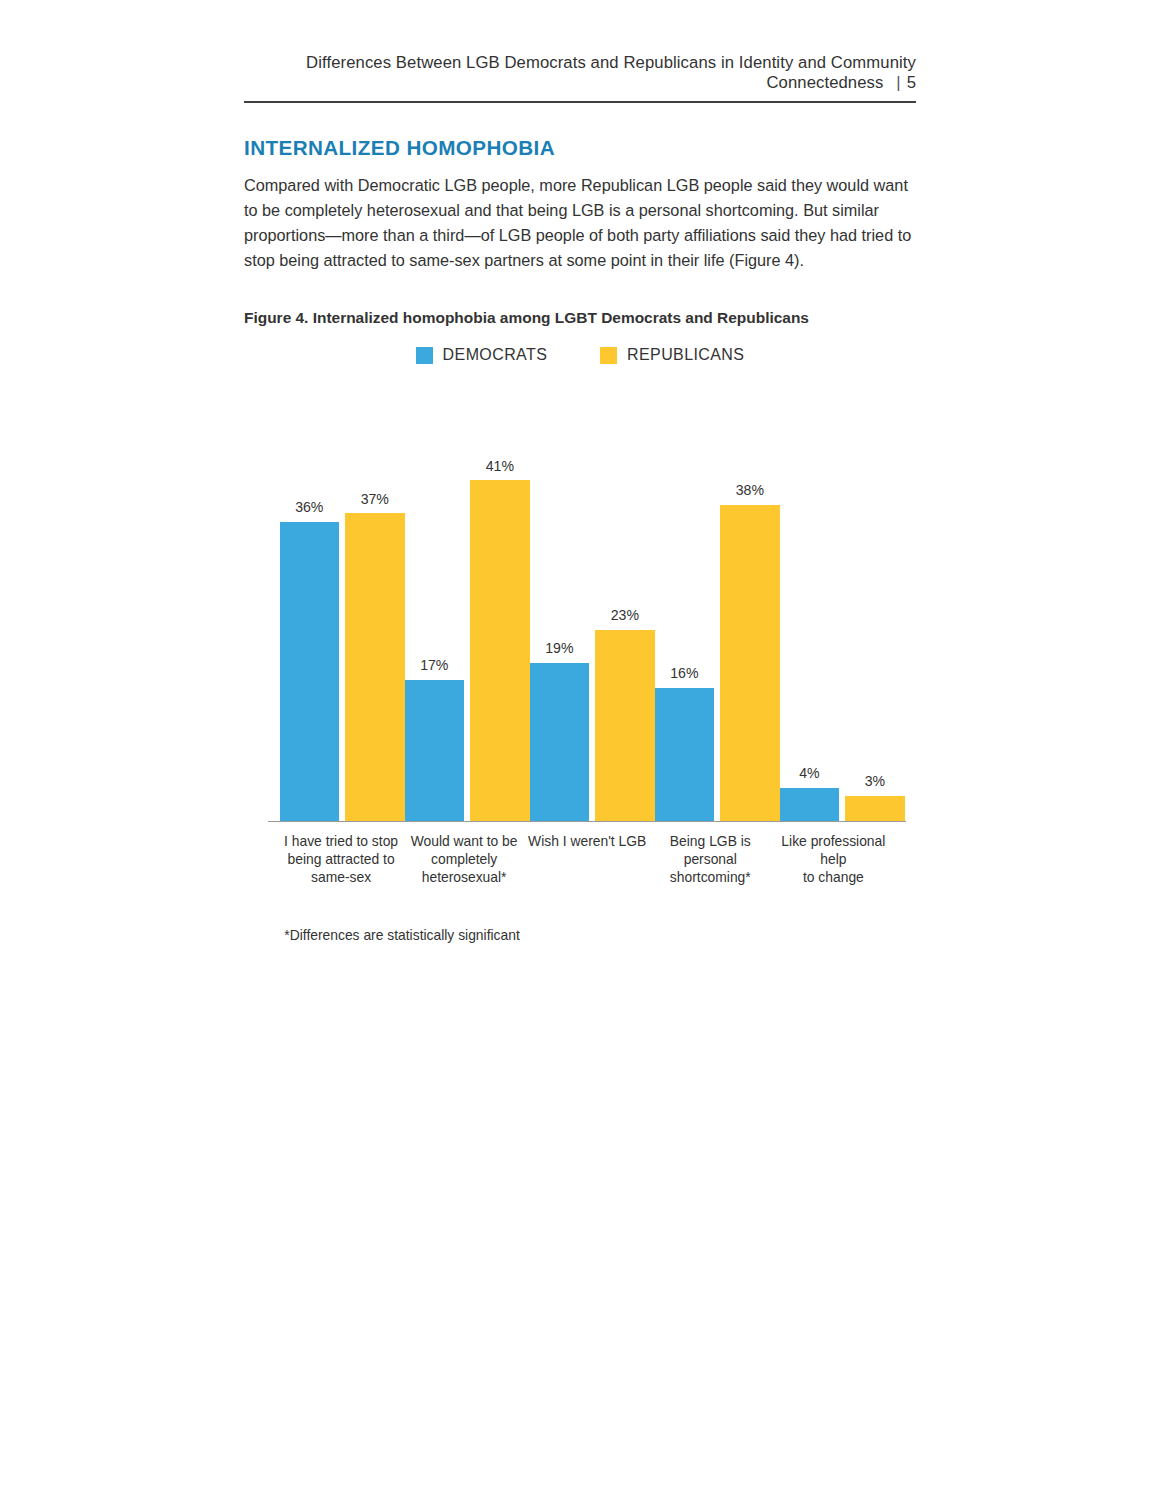Differences Between LGB Democrats and Republicans in Identity and Community Connectedness |5
Internalized Homophobia
Compared with Democratic LGB people, more Republican LGB people said they would want to be completely heterosexual and that being LGB is a personal shortcoming. But similar proportions—more than a third—of LGB people of both party affiliations said they had tried to stop being attracted to same-sex partners at some point in their life (Figure 4).
Figure 4. Internalized homophobia among LGBT Democrats and Republicans
DEMOCRATS REPUBLICANS
36%
37%
17%
41%
19%
23%
16%
38%
4%
3%
I have tried to stop
being attracted to
same-sex
Would want to be
completely heterosexual*
Wish I weren't LGB
Being LGB is
personal shortcoming*
Like professional help
to change
*Differences are statistically significant